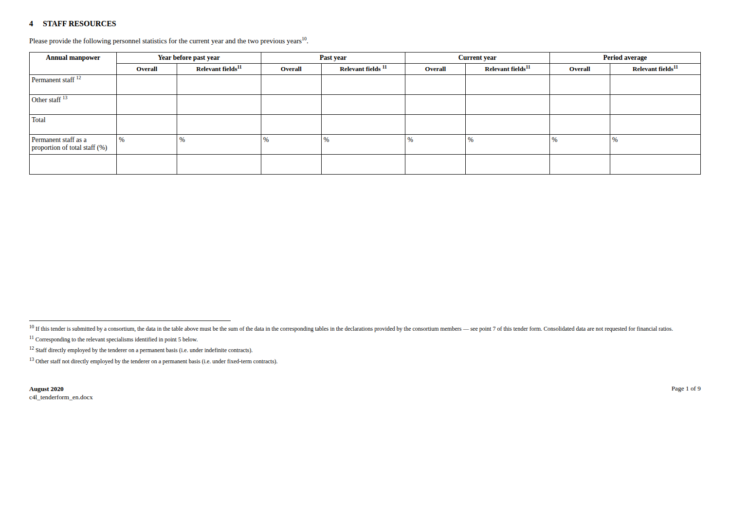4 STAFF RESOURCES
Please provide the following personnel statistics for the current year and the two previous years10.
| Annual manpower | Year before past year | Past year | Current year | Period average |
| --- | --- | --- | --- | --- |
| Overall | Relevant fields 11 | Overall | Relevant fields 11 | Overall | Relevant fields 11 | Overall | Relevant fields 11 |
| Permanent staff 12 | | | | | | | | |
| Other staff 13 | | | | | | | | |
| Total | | | | | | | | |
| Permanent staff as a proportion of total staff (%) | % | % | % | % | % | % | % | % |
10 If this tender is submitted by a consortium, the data in the table above must be the sum of the data in the corresponding tables in the declarations provided by the consortium members — see point 7 of this tender form. Consolidated data are not requested for financial ratios.
11 Corresponding to the relevant specialisms identified in point 5 below.
12 Staff directly employed by the tenderer on a permanent basis (i.e. under indefinite contracts).
13 Other staff not directly employed by the tenderer on a permanent basis (i.e. under fixed-term contracts).
August 2020
c4l_tenderform_en.docx
Page 1 of 9